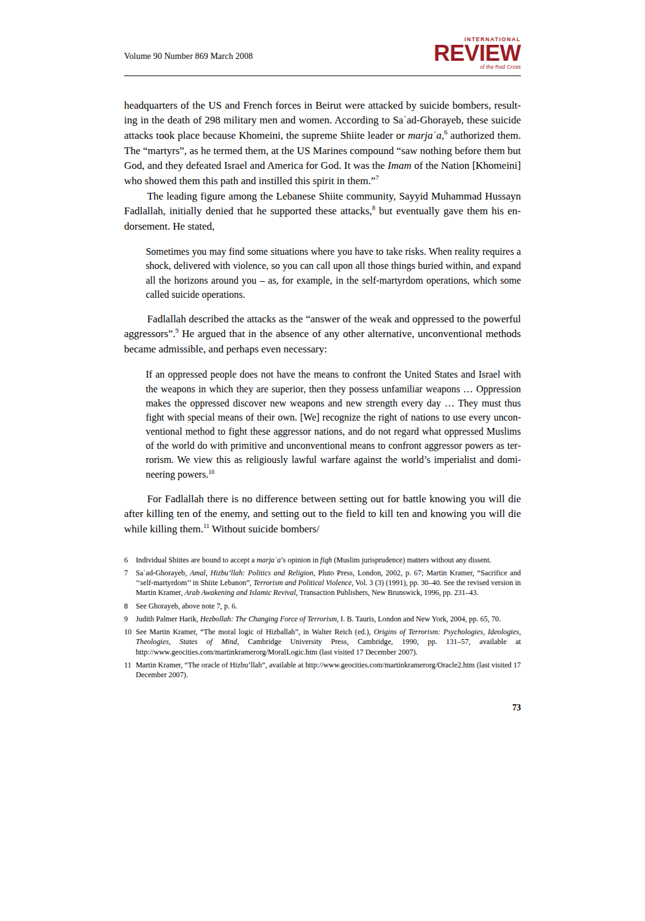Volume 90 Number 869 March 2008
INTERNATIONAL
REVIEW
of the Red Cross
headquarters of the US and French forces in Beirut were attacked by suicide bombers, resulting in the death of 298 military men and women. According to Saʿad-Ghorayeb, these suicide attacks took place because Khomeini, the supreme Shiite leader or marjaʿa,6 authorized them. The “martyrs”, as he termed them, at the US Marines compound “saw nothing before them but God, and they defeated Israel and America for God. It was the Imam of the Nation [Khomeini] who showed them this path and instilled this spirit in them.”7
The leading figure among the Lebanese Shiite community, Sayyid Muhammad Hussayn Fadlallah, initially denied that he supported these attacks,8 but eventually gave them his endorsement. He stated,
Sometimes you may find some situations where you have to take risks. When reality requires a shock, delivered with violence, so you can call upon all those things buried within, and expand all the horizons around you – as, for example, in the self-martyrdom operations, which some called suicide operations.
Fadlallah described the attacks as the “answer of the weak and oppressed to the powerful aggressors”.9 He argued that in the absence of any other alternative, unconventional methods became admissible, and perhaps even necessary:
If an oppressed people does not have the means to confront the United States and Israel with the weapons in which they are superior, then they possess unfamiliar weapons … Oppression makes the oppressed discover new weapons and new strength every day … They must thus fight with special means of their own. [We] recognize the right of nations to use every unconventional method to fight these aggressor nations, and do not regard what oppressed Muslims of the world do with primitive and unconventional means to confront aggressor powers as terrorism. We view this as religiously lawful warfare against the world’s imperialist and domineering powers.10
For Fadlallah there is no difference between setting out for battle knowing you will die after killing ten of the enemy, and setting out to the field to kill ten and knowing you will die while killing them.11 Without suicide bombers/
6 Individual Shiites are bound to accept a marjaʿa’s opinion in fiqh (Muslim jurisprudence) matters without any dissent.
7 Saʿad-Ghorayeb, Amal, Hizbu’llah: Politics and Religion, Pluto Press, London, 2002, p. 67; Martin Kramer, “Sacrifice and ‘‘self-martyrdom’’ in Shiite Lebanon”, Terrorism and Political Violence, Vol. 3 (3) (1991), pp. 30–40. See the revised version in Martin Kramer, Arab Awakening and Islamic Revival, Transaction Publishers, New Brunswick, 1996, pp. 231–43.
8 See Ghorayeb, above note 7, p. 6.
9 Judith Palmer Harik, Hezbollah: The Changing Force of Terrorism, I. B. Tauris, London and New York, 2004, pp. 65, 70.
10 See Martin Kramer, “The moral logic of Hizballah”, in Walter Reich (ed.), Origins of Terrorism: Psychologies, Ideologies, Theologies, States of Mind, Cambridge University Press, Cambridge, 1990, pp. 131–57, available at http://www.geocities.com/martinkramerorg/MoralLogic.htm (last visited 17 December 2007).
11 Martin Kramer, “The oracle of Hizbu’llah”, available at http://www.geocities.com/martinkramerorg/Oracle2.htm (last visited 17 December 2007).
73